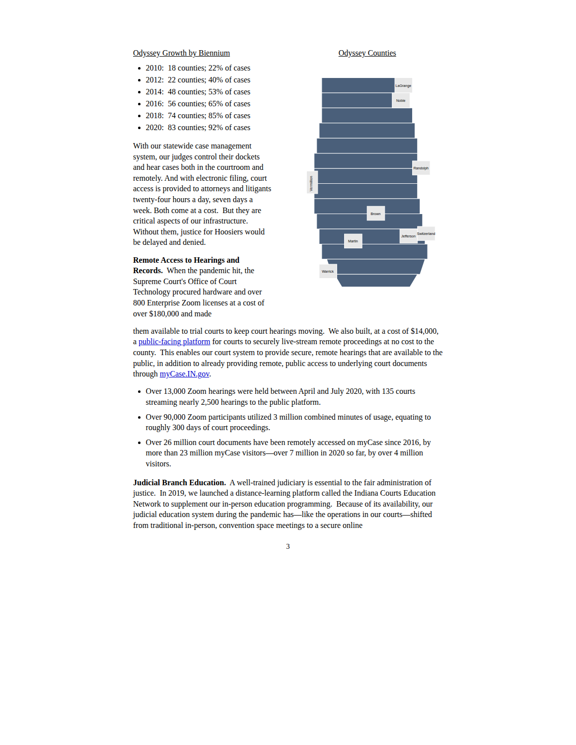Odyssey Growth by Biennium
2010: 18 counties; 22% of cases
2012: 22 counties; 40% of cases
2014: 48 counties; 53% of cases
2016: 56 counties; 65% of cases
2018: 74 counties; 85% of cases
2020: 83 counties; 92% of cases
With our statewide case management system, our judges control their dockets and hear cases both in the courtroom and remotely. And with electronic filing, court access is provided to attorneys and litigants twenty-four hours a day, seven days a week. Both come at a cost. But they are critical aspects of our infrastructure. Without them, justice for Hoosiers would be delayed and denied.
Remote Access to Hearings and Records. When the pandemic hit, the Supreme Court's Office of Court Technology procured hardware and over 800 Enterprise Zoom licenses at a cost of over $180,000 and made
Odyssey Counties
LaGrange Noble Randolph Vermillion Brown Jefferson Switzerland Martin Warrick
them available to trial courts to keep court hearings moving. We also built, at a cost of $14,000, a public-facing platform for courts to securely live-stream remote proceedings at no cost to the county. This enables our court system to provide secure, remote hearings that are available to the public, in addition to already providing remote, public access to underlying court documents through myCase.IN.gov.
Over 13,000 Zoom hearings were held between April and July 2020, with 135 courts streaming nearly 2,500 hearings to the public platform.
Over 90,000 Zoom participants utilized 3 million combined minutes of usage, equating to roughly 300 days of court proceedings.
Over 26 million court documents have been remotely accessed on myCase since 2016, by more than 23 million myCase visitors—over 7 million in 2020 so far, by over 4 million visitors.
Judicial Branch Education. A well-trained judiciary is essential to the fair administration of justice. In 2019, we launched a distance-learning platform called the Indiana Courts Education Network to supplement our in-person education programming. Because of its availability, our judicial education system during the pandemic has—like the operations in our courts—shifted from traditional in-person, convention space meetings to a secure online
3